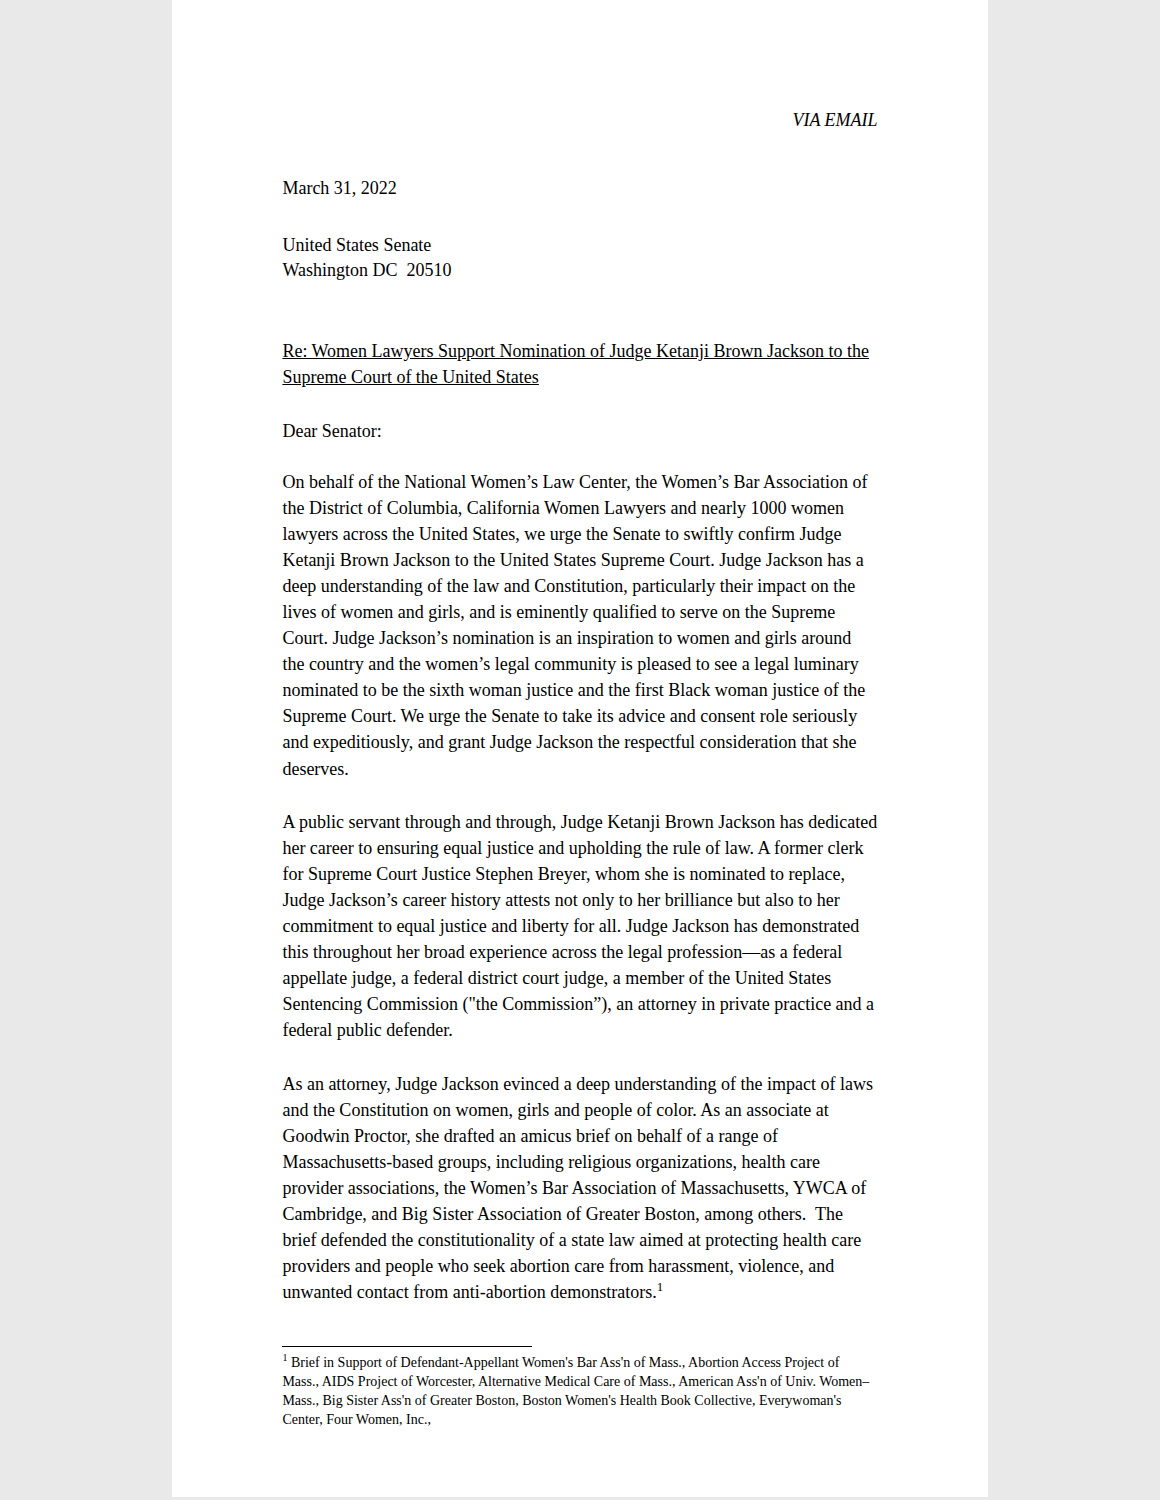VIA EMAIL
March 31, 2022
United States Senate
Washington DC 20510
Re: Women Lawyers Support Nomination of Judge Ketanji Brown Jackson to the Supreme Court of the United States
Dear Senator:
On behalf of the National Women’s Law Center, the Women’s Bar Association of the District of Columbia, California Women Lawyers and nearly 1000 women lawyers across the United States, we urge the Senate to swiftly confirm Judge Ketanji Brown Jackson to the United States Supreme Court. Judge Jackson has a deep understanding of the law and Constitution, particularly their impact on the lives of women and girls, and is eminently qualified to serve on the Supreme Court. Judge Jackson’s nomination is an inspiration to women and girls around the country and the women’s legal community is pleased to see a legal luminary nominated to be the sixth woman justice and the first Black woman justice of the Supreme Court. We urge the Senate to take its advice and consent role seriously and expeditiously, and grant Judge Jackson the respectful consideration that she deserves.
A public servant through and through, Judge Ketanji Brown Jackson has dedicated her career to ensuring equal justice and upholding the rule of law. A former clerk for Supreme Court Justice Stephen Breyer, whom she is nominated to replace, Judge Jackson’s career history attests not only to her brilliance but also to her commitment to equal justice and liberty for all. Judge Jackson has demonstrated this throughout her broad experience across the legal profession—as a federal appellate judge, a federal district court judge, a member of the United States Sentencing Commission ("the Commission”), an attorney in private practice and a federal public defender.
As an attorney, Judge Jackson evinced a deep understanding of the impact of laws and the Constitution on women, girls and people of color. As an associate at Goodwin Proctor, she drafted an amicus brief on behalf of a range of Massachusetts-based groups, including religious organizations, health care provider associations, the Women’s Bar Association of Massachusetts, YWCA of Cambridge, and Big Sister Association of Greater Boston, among others. The brief defended the constitutionality of a state law aimed at protecting health care providers and people who seek abortion care from harassment, violence, and unwanted contact from anti-abortion demonstrators.1
1 Brief in Support of Defendant-Appellant Women's Bar Ass'n of Mass., Abortion Access Project of Mass., AIDS Project of Worcester, Alternative Medical Care of Mass., American Ass'n of Univ. Women–Mass., Big Sister Ass'n of Greater Boston, Boston Women's Health Book Collective, Everywoman's Center, Four Women, Inc.,